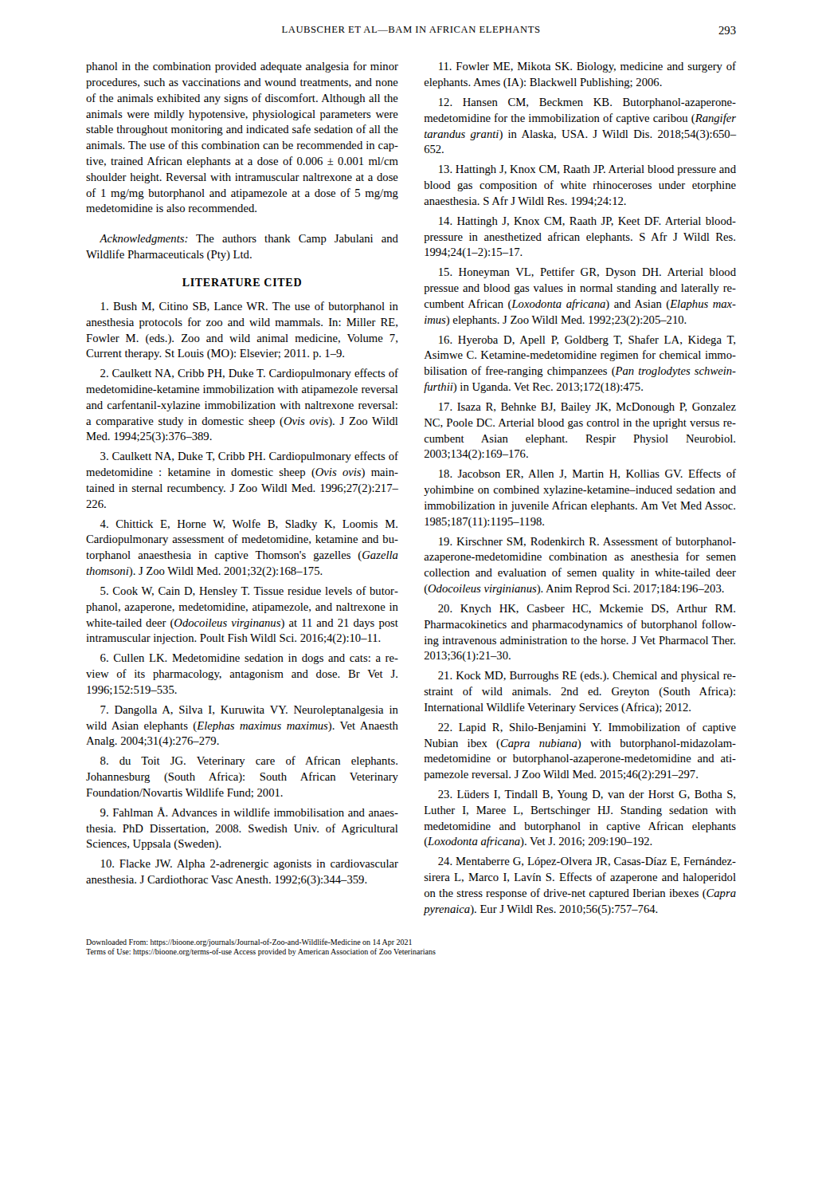LAUBSCHER ET AL—BAM IN AFRICAN ELEPHANTS 293
phanol in the combination provided adequate analgesia for minor procedures, such as vaccinations and wound treatments, and none of the animals exhibited any signs of discomfort. Although all the animals were mildly hypotensive, physiological parameters were stable throughout monitoring and indicated safe sedation of all the animals. The use of this combination can be recommended in captive, trained African elephants at a dose of 0.006 ± 0.001 ml/cm shoulder height. Reversal with intramuscular naltrexone at a dose of 1 mg/mg butorphanol and atipamezole at a dose of 5 mg/mg medetomidine is also recommended.
Acknowledgments: The authors thank Camp Jabulani and Wildlife Pharmaceuticals (Pty) Ltd.
LITERATURE CITED
1. Bush M, Citino SB, Lance WR. The use of butorphanol in anesthesia protocols for zoo and wild mammals. In: Miller RE, Fowler M. (eds.). Zoo and wild animal medicine, Volume 7, Current therapy. St Louis (MO): Elsevier; 2011. p. 1–9.
2. Caulkett NA, Cribb PH, Duke T. Cardiopulmonary effects of medetomidine-ketamine immobilization with atipamezole reversal and carfentanil-xylazine immobilization with naltrexone reversal: a comparative study in domestic sheep (Ovis ovis). J Zoo Wildl Med. 1994;25(3):376–389.
3. Caulkett NA, Duke T, Cribb PH. Cardiopulmonary effects of medetomidine : ketamine in domestic sheep (Ovis ovis) maintained in sternal recumbency. J Zoo Wildl Med. 1996;27(2):217–226.
4. Chittick E, Horne W, Wolfe B, Sladky K, Loomis M. Cardiopulmonary assessment of medetomidine, ketamine and butorphanol anaesthesia in captive Thomson's gazelles (Gazella thomsoni). J Zoo Wildl Med. 2001;32(2):168–175.
5. Cook W, Cain D, Hensley T. Tissue residue levels of butorphanol, azaperone, medetomidine, atipamezole, and naltrexone in white-tailed deer (Odocoileus virginanus) at 11 and 21 days post intramuscular injection. Poult Fish Wildl Sci. 2016;4(2):10–11.
6. Cullen LK. Medetomidine sedation in dogs and cats: a review of its pharmacology, antagonism and dose. Br Vet J. 1996;152:519–535.
7. Dangolla A, Silva I, Kuruwita VY. Neuroleptanalgesia in wild Asian elephants (Elephas maximus maximus). Vet Anaesth Analg. 2004;31(4):276–279.
8. du Toit JG. Veterinary care of African elephants. Johannesburg (South Africa): South African Veterinary Foundation/Novartis Wildlife Fund; 2001.
9. Fahlman Å. Advances in wildlife immobilisation and anaesthesia. PhD Dissertation, 2008. Swedish Univ. of Agricultural Sciences, Uppsala (Sweden).
10. Flacke JW. Alpha 2-adrenergic agonists in cardiovascular anesthesia. J Cardiothorac Vasc Anesth. 1992;6(3):344–359.
11. Fowler ME, Mikota SK. Biology, medicine and surgery of elephants. Ames (IA): Blackwell Publishing; 2006.
12. Hansen CM, Beckmen KB. Butorphanol-azaperone-medetomidine for the immobilization of captive caribou (Rangifer tarandus granti) in Alaska, USA. J Wildl Dis. 2018;54(3):650–652.
13. Hattingh J, Knox CM, Raath JP. Arterial blood pressure and blood gas composition of white rhinoceroses under etorphine anaesthesia. S Afr J Wildl Res. 1994;24:12.
14. Hattingh J, Knox CM, Raath JP, Keet DF. Arterial blood-pressure in anesthetized african elephants. S Afr J Wildl Res. 1994;24(1–2):15–17.
15. Honeyman VL, Pettifer GR, Dyson DH. Arterial blood pressue and blood gas values in normal standing and laterally recumbent African (Loxodonta africana) and Asian (Elaphus maximus) elephants. J Zoo Wildl Med. 1992;23(2):205–210.
16. Hyeroba D, Apell P, Goldberg T, Shafer LA, Kidega T, Asimwe C. Ketamine-medetomidine regimen for chemical immobilisation of free-ranging chimpanzees (Pan troglodytes schweinfurthii) in Uganda. Vet Rec. 2013;172(18):475.
17. Isaza R, Behnke BJ, Bailey JK, McDonough P, Gonzalez NC, Poole DC. Arterial blood gas control in the upright versus recumbent Asian elephant. Respir Physiol Neurobiol. 2003;134(2):169–176.
18. Jacobson ER, Allen J, Martin H, Kollias GV. Effects of yohimbine on combined xylazine-ketamine–induced sedation and immobilization in juvenile African elephants. Am Vet Med Assoc. 1985;187(11):1195–1198.
19. Kirschner SM, Rodenkirch R. Assessment of butorphanol-azaperone-medetomidine combination as anesthesia for semen collection and evaluation of semen quality in white-tailed deer (Odocoileus virginianus). Anim Reprod Sci. 2017;184:196–203.
20. Knych HK, Casbeer HC, Mckemie DS, Arthur RM. Pharmacokinetics and pharmacodynamics of butorphanol following intravenous administration to the horse. J Vet Pharmacol Ther. 2013;36(1):21–30.
21. Kock MD, Burroughs RE (eds.). Chemical and physical restraint of wild animals. 2nd ed. Greyton (South Africa): International Wildlife Veterinary Services (Africa); 2012.
22. Lapid R, Shilo-Benjamini Y. Immobilization of captive Nubian ibex (Capra nubiana) with butorphanol-midazolam-medetomidine or butorphanol-azaperone-medetomidine and atipamezole reversal. J Zoo Wildl Med. 2015;46(2):291–297.
23. Lüders I, Tindall B, Young D, van der Horst G, Botha S, Luther I, Maree L, Bertschinger HJ. Standing sedation with medetomidine and butorphanol in captive African elephants (Loxodonta africana). Vet J. 2016; 209:190–192.
24. Mentaberre G, López-Olvera JR, Casas-Díaz E, Fernández-sirera L, Marco I, Lavín S. Effects of azaperone and haloperidol on the stress response of drive-net captured Iberian ibexes (Capra pyrenaica). Eur J Wildl Res. 2010;56(5):757–764.
Downloaded From: https://bioone.org/journals/Journal-of-Zoo-and-Wildlife-Medicine on 14 Apr 2021
Terms of Use: https://bioone.org/terms-of-use Access provided by American Association of Zoo Veterinarians